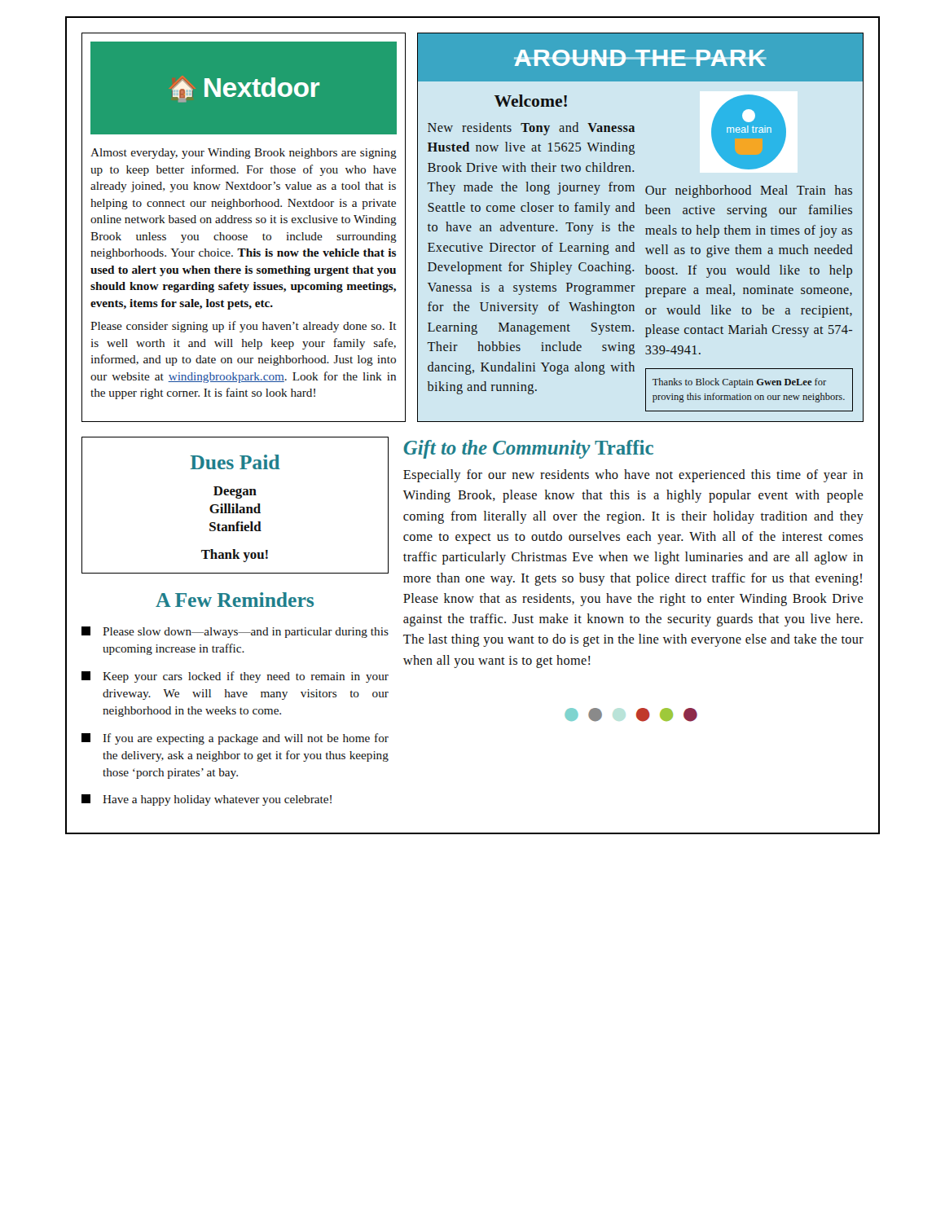🏠Nextdoor
Almost everyday, your Winding Brook neighbors are signing up to keep better informed. For those of you who have already joined, you know Nextdoor’s value as a tool that is helping to connect our neighborhood. Nextdoor is a private online network based on address so it is exclusive to Winding Brook unless you choose to include surrounding neighborhoods. Your choice. This is now the vehicle that is used to alert you when there is something urgent that you should know regarding safety issues, upcoming meetings, events, items for sale, lost pets, etc.
Please consider signing up if you haven’t already done so. It is well worth it and will help keep your family safe, informed, and up to date on our neighborhood. Just log into our website at windingbrookpark.com. Look for the link in the upper right corner. It is faint so look hard!
AROUND THE PARK
Welcome!
New residents Tony and Vanessa Husted now live at 15625 Winding Brook Drive with their two children. They made the long journey from Seattle to come closer to family and to have an adventure. Tony is the Executive Director of Learning and Development for Shipley Coaching. Vanessa is a systems Programmer for the University of Washington Learning Management System. Their hobbies include swing dancing, Kundalini Yoga along with biking and running.
meal train
Our neighborhood Meal Train has been active serving our families meals to help them in times of joy as well as to give them a much needed boost. If you would like to help prepare a meal, nominate someone, or would like to be a recipient, please contact Mariah Cressy at 574-339-4941.
Thanks to Block Captain Gwen DeLee for proving this information on our new neighbors.
Dues Paid
Deegan
Gilliland
Stanfield
Thank you!
A Few Reminders
Please slow down—always—and in particular during this upcoming increase in traffic.
Keep your cars locked if they need to remain in your driveway. We will have many visitors to our neighborhood in the weeks to come.
If you are expecting a package and will not be home for the delivery, ask a neighbor to get it for you thus keeping those ‘porch pirates’ at bay.
Have a happy holiday whatever you celebrate!
Gift to the Community Traffic
Especially for our new residents who have not experienced this time of year in Winding Brook, please know that this is a highly popular event with people coming from literally all over the region. It is their holiday tradition and they come to expect us to outdo ourselves each year. With all of the interest comes traffic particularly Christmas Eve when we light luminaries and are all aglow in more than one way. It gets so busy that police direct traffic for us that evening! Please know that as residents, you have the right to enter Winding Brook Drive against the traffic. Just make it known to the security guards that you live here. The last thing you want to do is get in the line with everyone else and take the tour when all you want is to get home!
●●●●●●